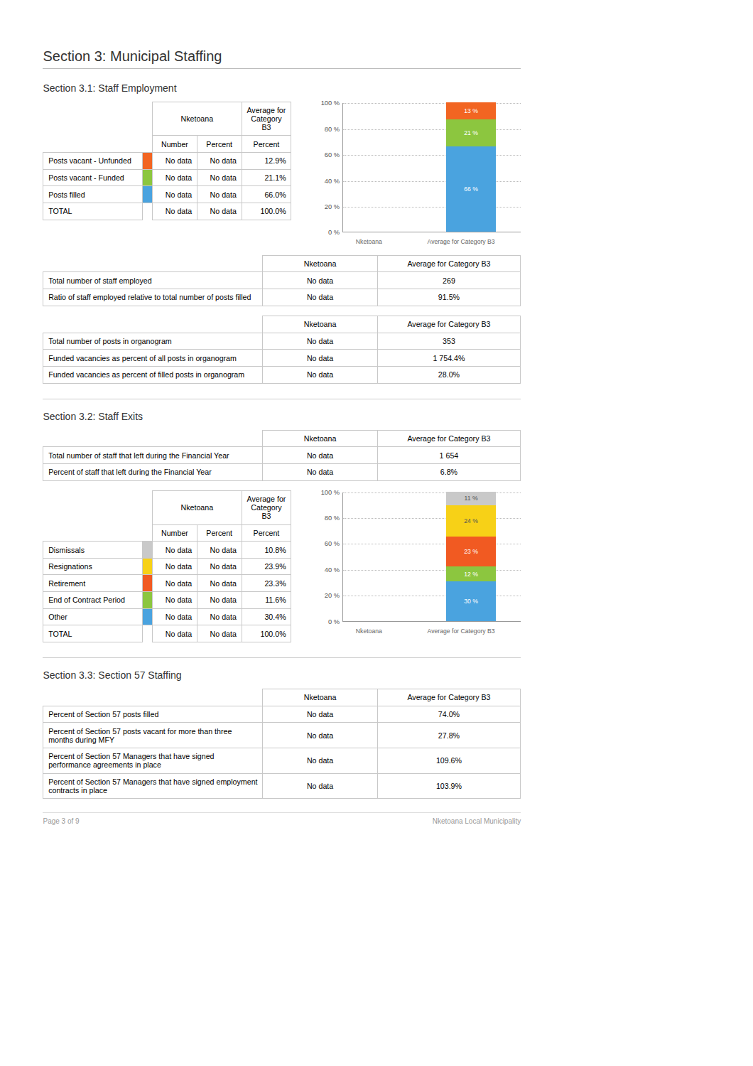Section 3: Municipal Staffing
Section 3.1: Staff Employment
| | | Nketoana | Average for Category B3 |
| --- | --- | --- | --- |
| | | Number | Percent | Percent |
| Posts vacant - Unfunded | | No data | No data | 12.9% |
| Posts vacant - Funded | | No data | No data | 21.1% |
| Posts filled | | No data | No data | 66.0% |
| TOTAL | | No data | No data | 100.0% |
100 %
80 %
60 %
40 %
20 %
0 %
13 %
21 %
66 %
Nketoana
Average for Category B3
| | Nketoana | Average for Category B3 |
| --- | --- | --- |
| Total number of staff employed | No data | 269 |
| Ratio of staff employed relative to total number of posts filled | No data | 91.5% |
| | Nketoana | Average for Category B3 |
| --- | --- | --- |
| Total number of posts in organogram | No data | 353 |
| Funded vacancies as percent of all posts in organogram | No data | 1 754.4% |
| Funded vacancies as percent of filled posts in organogram | No data | 28.0% |
Section 3.2: Staff Exits
| | Nketoana | Average for Category B3 |
| --- | --- | --- |
| Total number of staff that left during the Financial Year | No data | 1 654 |
| Percent of staff that left during the Financial Year | No data | 6.8% |
| | | Nketoana | Average for Category B3 |
| --- | --- | --- | --- |
| | | Number | Percent | Percent |
| Dismissals | | No data | No data | 10.8% |
| Resignations | | No data | No data | 23.9% |
| Retirement | | No data | No data | 23.3% |
| End of Contract Period | | No data | No data | 11.6% |
| Other | | No data | No data | 30.4% |
| TOTAL | | No data | No data | 100.0% |
100 %
80 %
60 %
40 %
20 %
0 %
11 %
24 %
23 %
12 %
30 %
Nketoana
Average for Category B3
Section 3.3: Section 57 Staffing
| | Nketoana | Average for Category B3 |
| --- | --- | --- |
| Percent of Section 57 posts filled | No data | 74.0% |
| Percent of Section 57 posts vacant for more than three months during MFY | No data | 27.8% |
| Percent of Section 57 Managers that have signed performance agreements in place | No data | 109.6% |
| Percent of Section 57 Managers that have signed employment contracts in place | No data | 103.9% |
Page 3 of 9
Nketoana Local Municipality